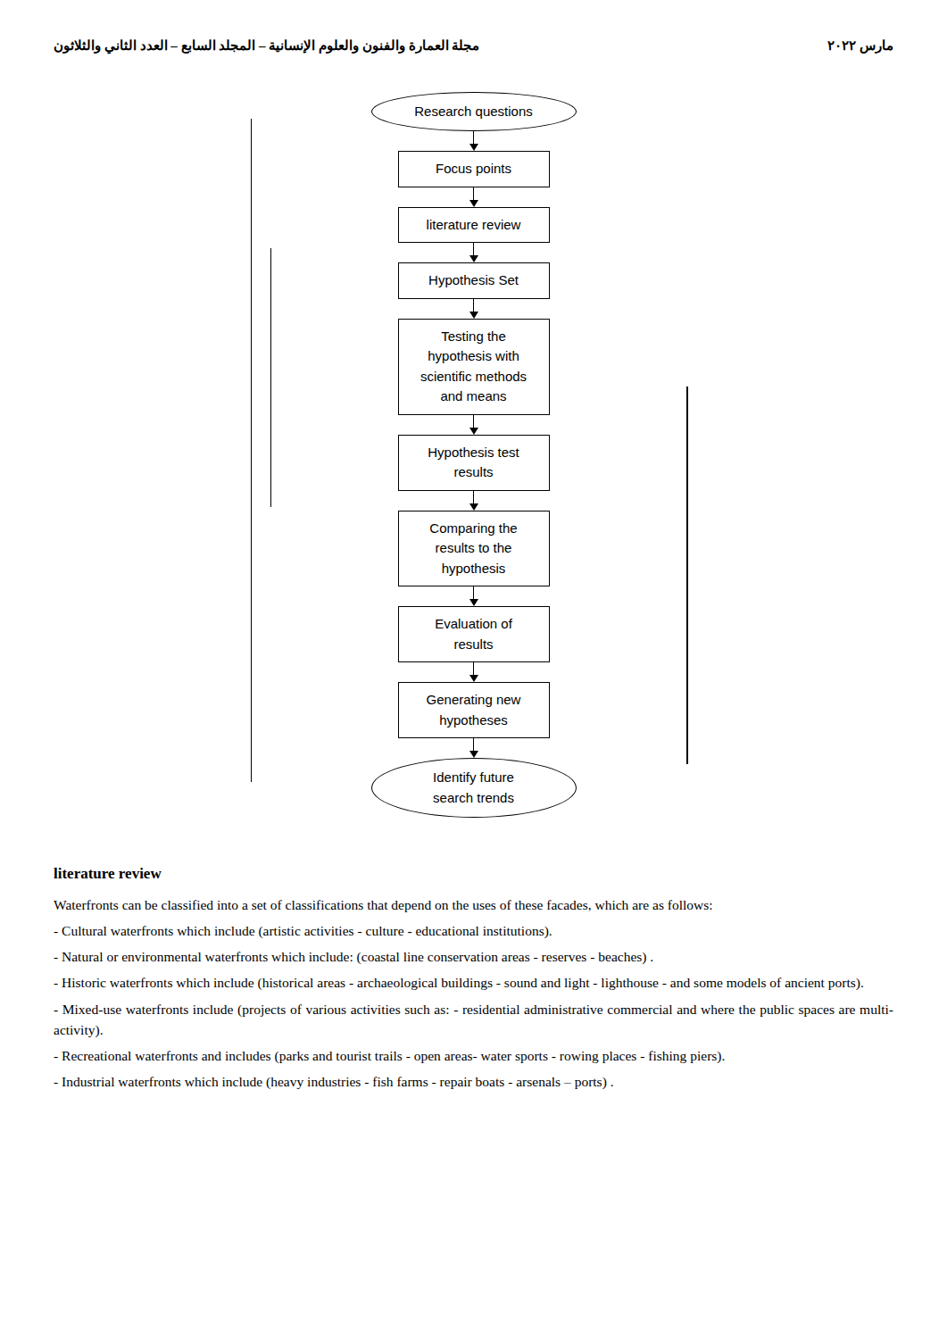مارس ٢٠٢٢
مجلة العمارة والفنون والعلوم الإنسانية – المجلد السابع – العدد الثاني والثلاثون
Research questions
Focus points
literature review
Hypothesis Set
Testing the
hypothesis with
scientific methods
and means
Hypothesis test
results
Comparing the
results to the
hypothesis
Evaluation of
results
Generating new
hypotheses
Identify future
search trends
literature review
Waterfronts can be classified into a set of classifications that depend on the uses of these facades, which are as follows:
- Cultural waterfronts which include (artistic activities - culture - educational institutions).
- Natural or environmental waterfronts which include: (coastal line conservation areas - reserves - beaches) .
- Historic waterfronts which include (historical areas - archaeological buildings - sound and light - lighthouse - and some models of ancient ports).
- Mixed-use waterfronts include (projects of various activities such as: - residential administrative commercial and where the public spaces are multi-activity).
- Recreational waterfronts and includes (parks and tourist trails - open areas- water sports - rowing places - fishing piers).
- Industrial waterfronts which include (heavy industries - fish farms - repair boats - arsenals – ports) .